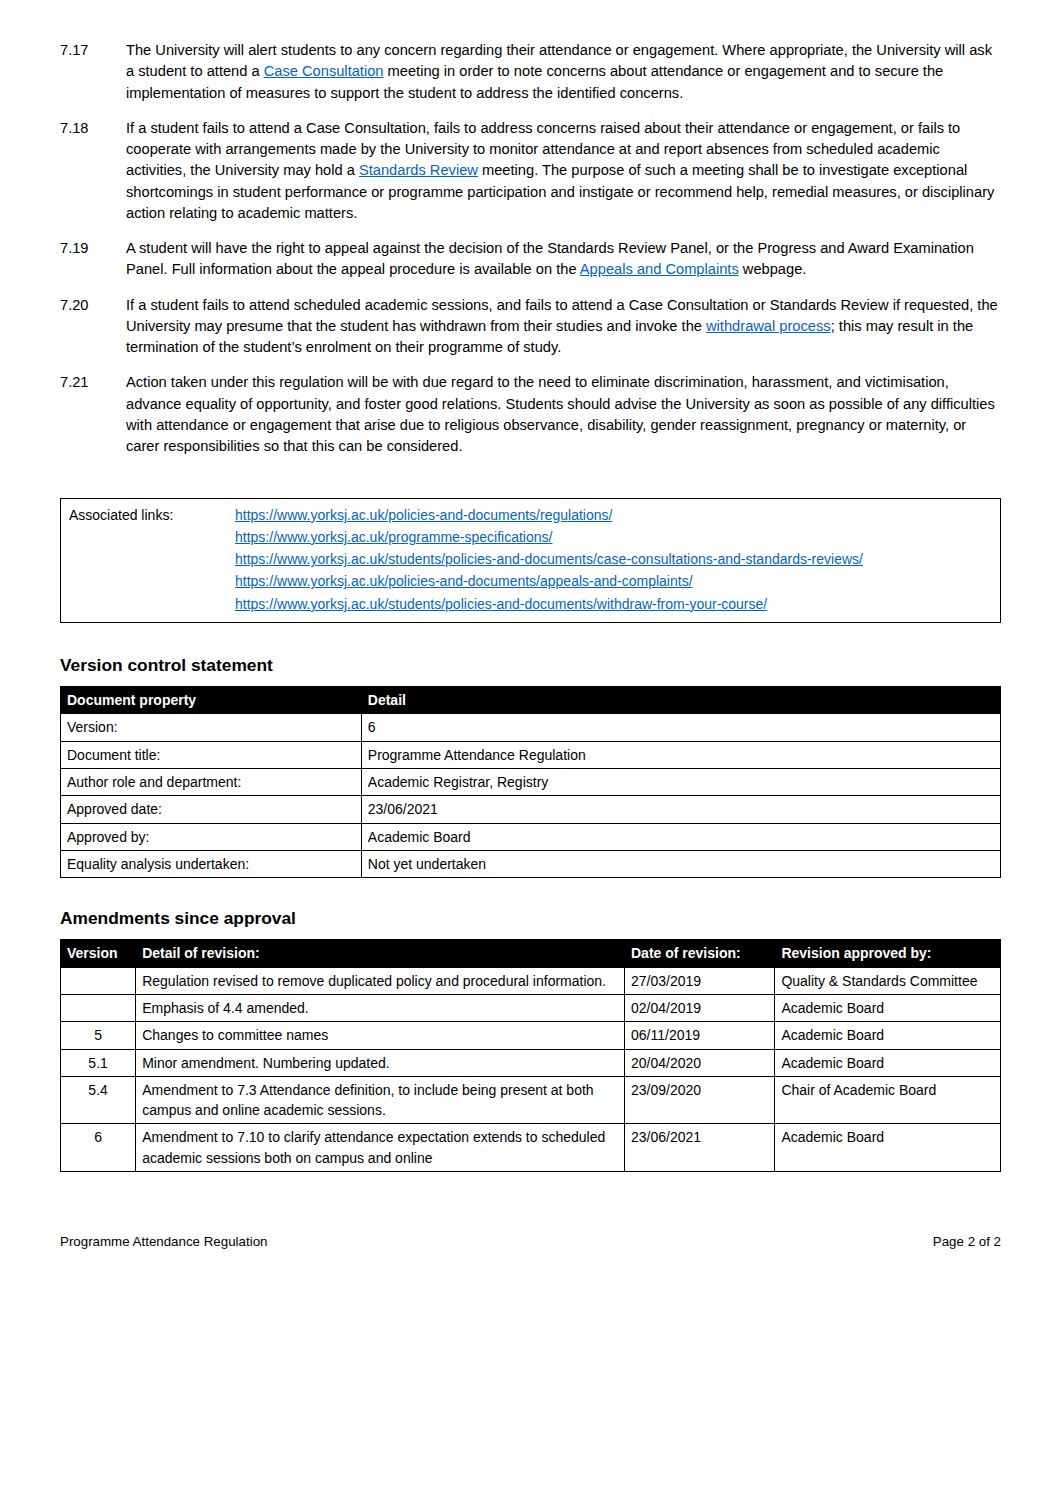7.17 The University will alert students to any concern regarding their attendance or engagement. Where appropriate, the University will ask a student to attend a Case Consultation meeting in order to note concerns about attendance or engagement and to secure the implementation of measures to support the student to address the identified concerns.
7.18 If a student fails to attend a Case Consultation, fails to address concerns raised about their attendance or engagement, or fails to cooperate with arrangements made by the University to monitor attendance at and report absences from scheduled academic activities, the University may hold a Standards Review meeting. The purpose of such a meeting shall be to investigate exceptional shortcomings in student performance or programme participation and instigate or recommend help, remedial measures, or disciplinary action relating to academic matters.
7.19 A student will have the right to appeal against the decision of the Standards Review Panel, or the Progress and Award Examination Panel. Full information about the appeal procedure is available on the Appeals and Complaints webpage.
7.20 If a student fails to attend scheduled academic sessions, and fails to attend a Case Consultation or Standards Review if requested, the University may presume that the student has withdrawn from their studies and invoke the withdrawal process; this may result in the termination of the student’s enrolment on their programme of study.
7.21 Action taken under this regulation will be with due regard to the need to eliminate discrimination, harassment, and victimisation, advance equality of opportunity, and foster good relations. Students should advise the University as soon as possible of any difficulties with attendance or engagement that arise due to religious observance, disability, gender reassignment, pregnancy or maternity, or carer responsibilities so that this can be considered.
| Associated links: | https://www.yorksj.ac.uk/policies-and-documents/regulations/ https://www.yorksj.ac.uk/programme-specifications/ https://www.yorksj.ac.uk/students/policies-and-documents/case-consultations-and-standards-reviews/ https://www.yorksj.ac.uk/policies-and-documents/appeals-and-complaints/ https://www.yorksj.ac.uk/students/policies-and-documents/withdraw-from-your-course/ |
Version control statement
| Document property | Detail |
| --- | --- |
| Version: | 6 |
| Document title: | Programme Attendance Regulation |
| Author role and department: | Academic Registrar, Registry |
| Approved date: | 23/06/2021 |
| Approved by: | Academic Board |
| Equality analysis undertaken: | Not yet undertaken |
Amendments since approval
| Version | Detail of revision: | Date of revision: | Revision approved by: |
| --- | --- | --- | --- |
| | Regulation revised to remove duplicated policy and procedural information. | 27/03/2019 | Quality & Standards Committee |
| | Emphasis of 4.4 amended. | 02/04/2019 | Academic Board |
| 5 | Changes to committee names | 06/11/2019 | Academic Board |
| 5.1 | Minor amendment. Numbering updated. | 20/04/2020 | Academic Board |
| 5.4 | Amendment to 7.3 Attendance definition, to include being present at both campus and online academic sessions. | 23/09/2020 | Chair of Academic Board |
| 6 | Amendment to 7.10 to clarify attendance expectation extends to scheduled academic sessions both on campus and online | 23/06/2021 | Academic Board |
Programme Attendance Regulation Page 2 of 2